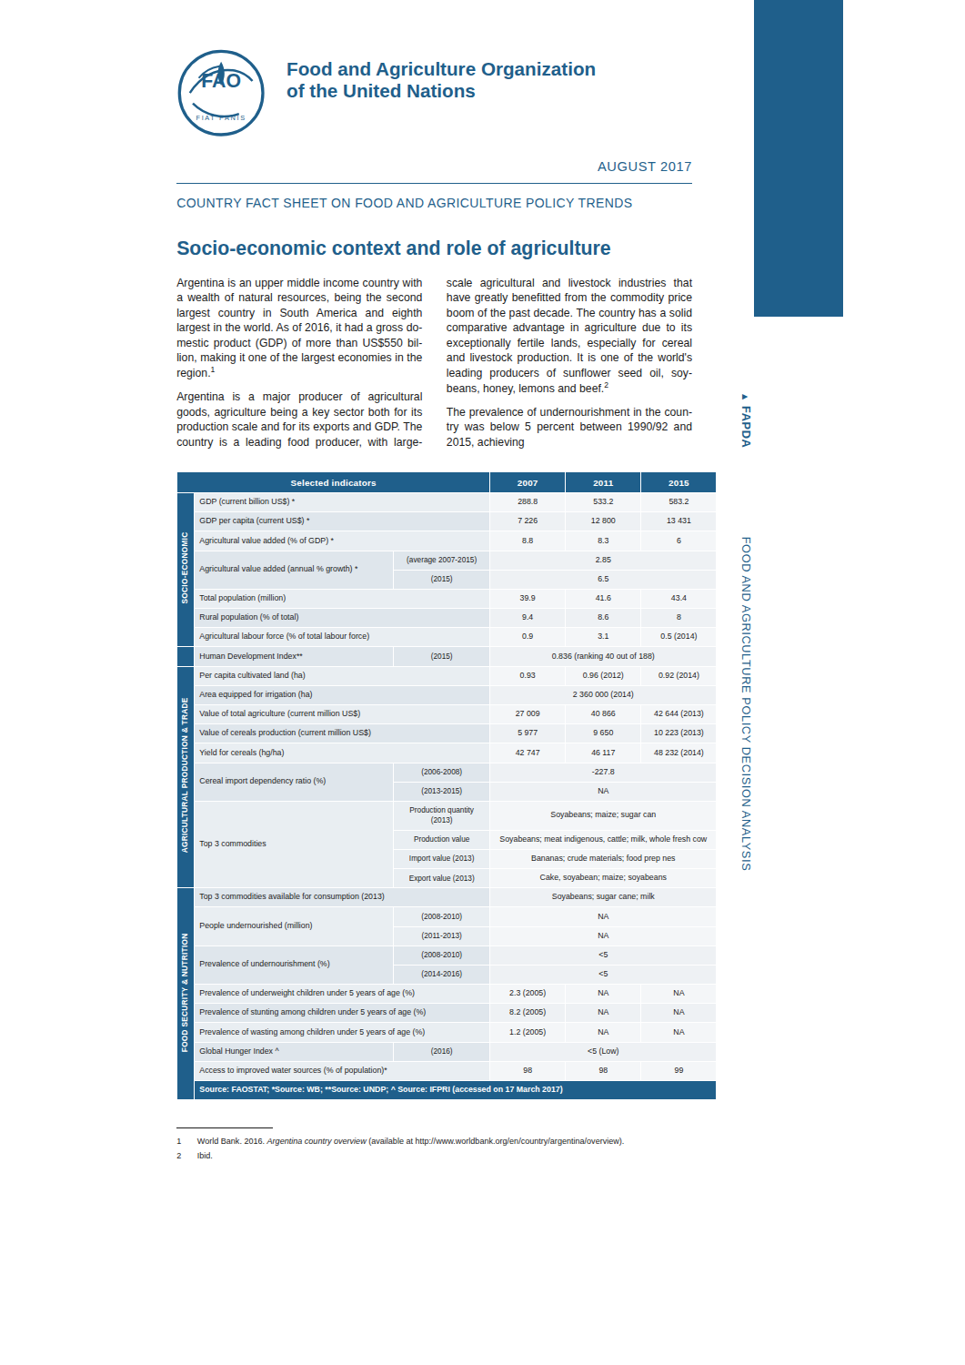Argentina
▲ FAPDA
FOOD AND AGRICULTURE POLICY DECISION ANALYSIS
FAO FIAT PANIS
Food and Agriculture Organization
of the United Nations
AUGUST 2017
COUNTRY FACT SHEET ON FOOD AND AGRICULTURE POLICY TRENDS
Socio-economic context and role of agriculture
Argentina is an upper middle income country with a wealth of natural resources, being the second largest country in South America and eighth largest in the world. As of 2016, it had a gross domestic product (GDP) of more than US$550 billion, making it one of the largest economies in the region.1
Argentina is a major producer of agricultural goods, agriculture being a key sector both for its production scale and for its exports and GDP. The country is a leading food producer, with large-scale agricultural and livestock industries that have greatly benefitted from the commodity price boom of the past decade. The country has a solid comparative advantage in agriculture due to its exceptionally fertile lands, especially for cereal and livestock production. It is one of the world's leading producers of sunflower seed oil, soybeans, honey, lemons and beef.2
The prevalence of undernourishment in the country was below 5 percent between 1990/92 and 2015, achieving
| Selected indicators | 2007 | 2011 | 2015 |
| --- | --- | --- | --- |
| SOCIO-ECONOMIC | GDP (current billion US$) * | 288.8 | 533.2 | 583.2 |
| GDP per capita (current US$) * | 7 226 | 12 800 | 13 431 |
| Agricultural value added (% of GDP) * | 8.8 | 8.3 | 6 |
| Agricultural value added (annual % growth) * | (average 2007-2015) | 2.85 |
| (2015) | 6.5 |
| Total population (million) | 39.9 | 41.6 | 43.4 |
| Rural population (% of total) | 9.4 | 8.6 | 8 |
| Agricultural labour force (% of total labour force) | 0.9 | 3.1 | 0.5 (2014) |
| | Human Development Index** | (2015) | 0.836 (ranking 40 out of 188) |
| AGRICULTURAL PRODUCTION & TRADE | Per capita cultivated land (ha) | 0.93 | 0.96 (2012) | 0.92 (2014) |
| Area equipped for irrigation (ha) | 2 360 000 (2014) |
| Value of total agriculture (current million US$) | 27 009 | 40 866 | 42 644 (2013) |
| Value of cereals production (current million US$) | 5 977 | 9 650 | 10 223 (2013) |
| Yield for cereals (hg/ha) | 42 747 | 46 117 | 48 232 (2014) |
| Cereal import dependency ratio (%) | (2006-2008) | -227.8 |
| (2013-2015) | NA |
| Top 3 commodities | Production quantity (2013) | Soyabeans; maize; sugar can |
| Production value | Soyabeans; meat indigenous, cattle; milk, whole fresh cow |
| Import value (2013) | Bananas; crude materials; food prep nes |
| Export value (2013) | Cake, soyabean; maize; soyabeans |
| FOOD SECURITY & NUTRITION | Top 3 commodities available for consumption (2013) | Soyabeans; sugar cane; milk |
| People undernourished (million) | (2008-2010) | NA |
| (2011-2013) | NA |
| Prevalence of undernourishment (%) | (2008-2010) | <5 |
| (2014-2016) | <5 |
| Prevalence of underweight children under 5 years of age (%) | 2.3 (2005) | NA | NA |
| Prevalence of stunting among children under 5 years of age (%) | 8.2 (2005) | NA | NA |
| Prevalence of wasting among children under 5 years of age (%) | 1.2 (2005) | NA | NA |
| Global Hunger Index ^ | (2016) | <5 (Low) |
| Access to improved water sources (% of population)* | 98 | 98 | 99 |
| Source: FAOSTAT; *Source: WB; **Source: UNDP; ^ Source: IFPRI (accessed on 17 March 2017) |
1 World Bank. 2016. Argentina country overview (available at http://www.worldbank.org/en/country/argentina/overview).
2 Ibid.